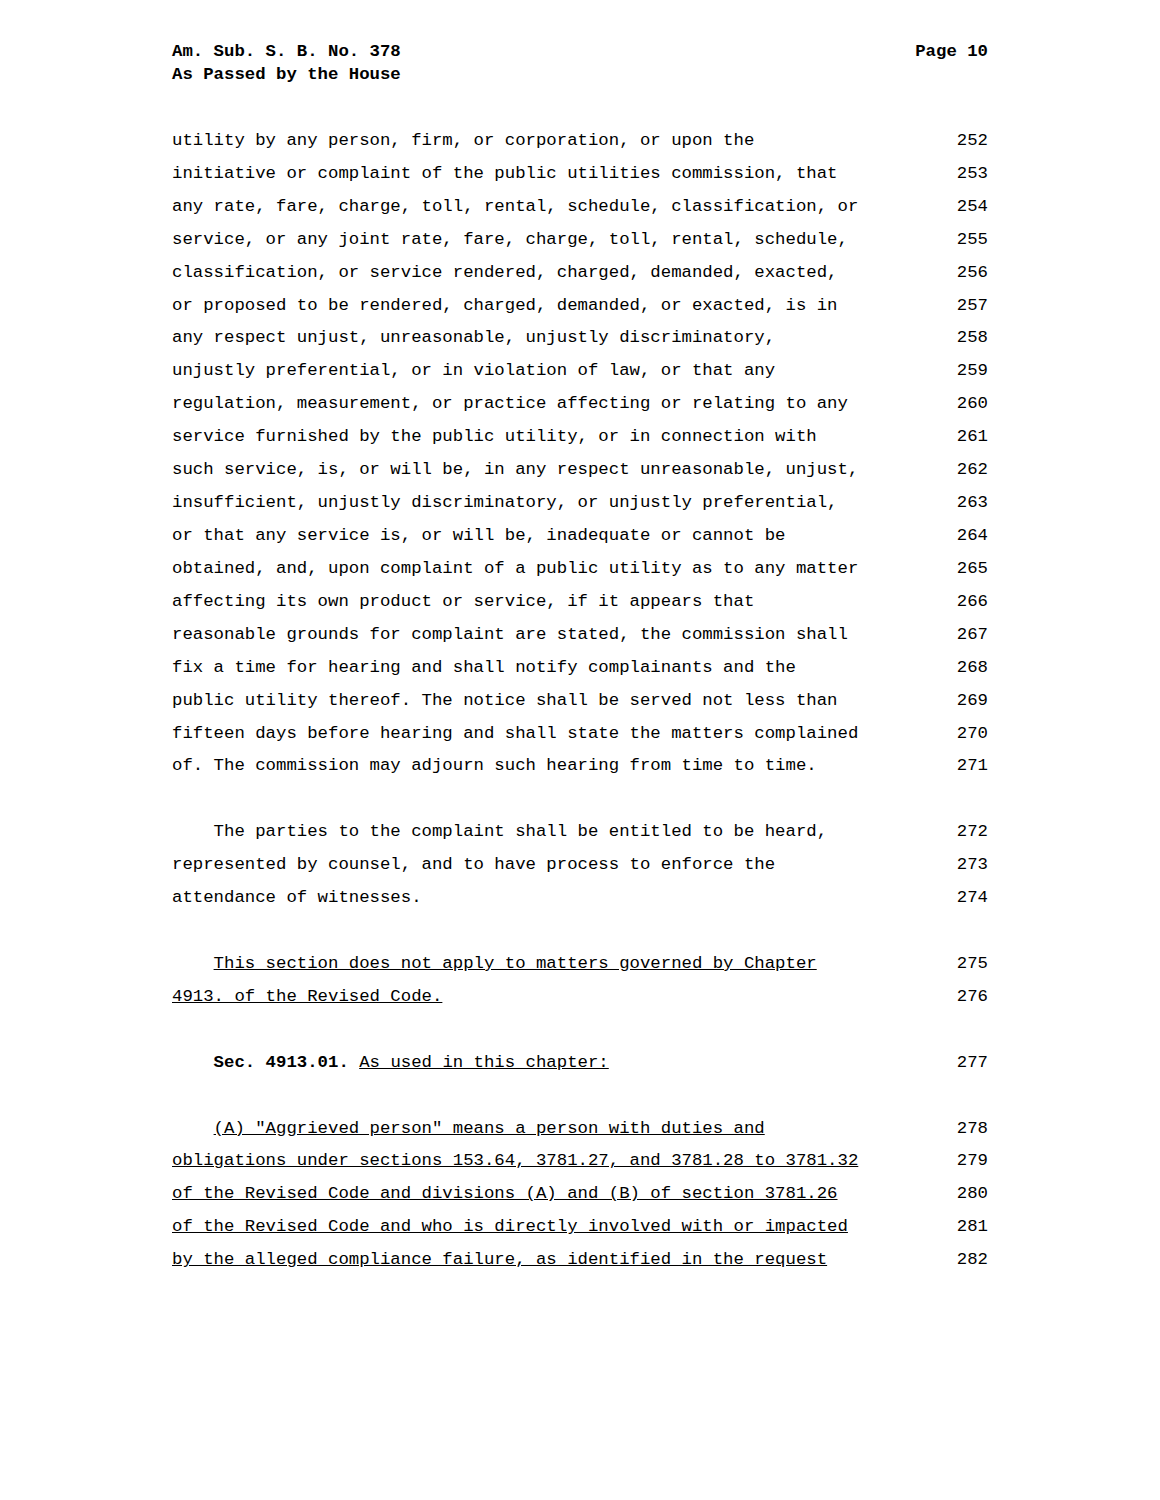Am. Sub. S. B. No. 378 As Passed by the House
Page 10
utility by any person, firm, or corporation, or upon the 252
initiative or complaint of the public utilities commission, that 253
any rate, fare, charge, toll, rental, schedule, classification, or 254
service, or any joint rate, fare, charge, toll, rental, schedule, 255
classification, or service rendered, charged, demanded, exacted, 256
or proposed to be rendered, charged, demanded, or exacted, is in 257
any respect unjust, unreasonable, unjustly discriminatory, 258
unjustly preferential, or in violation of law, or that any 259
regulation, measurement, or practice affecting or relating to any 260
service furnished by the public utility, or in connection with 261
such service, is, or will be, in any respect unreasonable, unjust, 262
insufficient, unjustly discriminatory, or unjustly preferential, 263
or that any service is, or will be, inadequate or cannot be 264
obtained, and, upon complaint of a public utility as to any matter 265
affecting its own product or service, if it appears that 266
reasonable grounds for complaint are stated, the commission shall 267
fix a time for hearing and shall notify complainants and the 268
public utility thereof. The notice shall be served not less than 269
fifteen days before hearing and shall state the matters complained 270
of. The commission may adjourn such hearing from time to time. 271
The parties to the complaint shall be entitled to be heard, 272
represented by counsel, and to have process to enforce the 273
attendance of witnesses. 274
This section does not apply to matters governed by Chapter 275
4913. of the Revised Code. 276
Sec. 4913.01. As used in this chapter: 277
(A) "Aggrieved person" means a person with duties and 278
obligations under sections 153.64, 3781.27, and 3781.28 to 3781.32279
of the Revised Code and divisions (A) and (B) of section 3781.26280
of the Revised Code and who is directly involved with or impacted 281
by the alleged compliance failure, as identified in the request 282